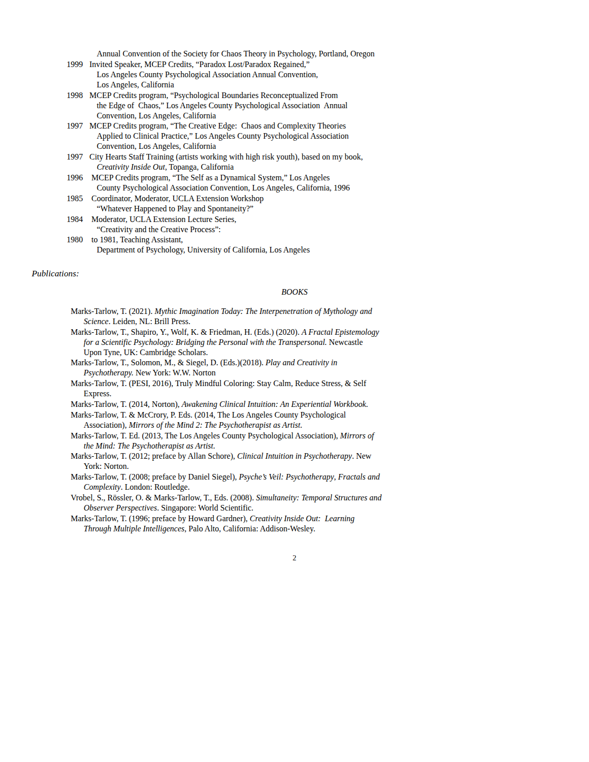Annual Convention of the Society for Chaos Theory in Psychology, Portland, Oregon
1999
Invited Speaker, MCEP Credits, “Paradox Lost/Paradox Regained,” Los Angeles County Psychological Association Annual Convention, Los Angeles, California
1998
MCEP Credits program, “Psychological Boundaries Reconceptualized From the Edge of Chaos,” Los Angeles County Psychological Association Annual Convention, Los Angeles, California
1997
MCEP Credits program, “The Creative Edge: Chaos and Complexity Theories Applied to Clinical Practice,” Los Angeles County Psychological Association Convention, Los Angeles, California
1997
City Hearts Staff Training (artists working with high risk youth), based on my book, Creativity Inside Out, Topanga, California
1996
MCEP Credits program, “The Self as a Dynamical System,” Los Angeles County Psychological Association Convention, Los Angeles, California, 1996
1985
Coordinator, Moderator, UCLA Extension Workshop “Whatever Happened to Play and Spontaneity?”
1984
Moderator, UCLA Extension Lecture Series, “Creativity and the Creative Process”:
1980
to 1981, Teaching Assistant, Department of Psychology, University of California, Los Angeles
Publications:
BOOKS
Marks-Tarlow, T. (2021). Mythic Imagination Today: The Interpenetration of Mythology and Science. Leiden, NL: Brill Press.
Marks-Tarlow, T., Shapiro, Y., Wolf, K. & Friedman, H. (Eds.) (2020). A Fractal Epistemology for a Scientific Psychology: Bridging the Personal with the Transpersonal. Newcastle Upon Tyne, UK: Cambridge Scholars.
Marks-Tarlow, T., Solomon, M., & Siegel, D. (Eds.)(2018). Play and Creativity in Psychotherapy. New York: W.W. Norton
Marks-Tarlow, T. (PESI, 2016), Truly Mindful Coloring: Stay Calm, Reduce Stress, & Self Express.
Marks-Tarlow, T. (2014, Norton), Awakening Clinical Intuition: An Experiential Workbook.
Marks-Tarlow, T. & McCrory, P. Eds. (2014, The Los Angeles County Psychological Association), Mirrors of the Mind 2: The Psychotherapist as Artist.
Marks-Tarlow, T. Ed. (2013, The Los Angeles County Psychological Association), Mirrors of the Mind: The Psychotherapist as Artist.
Marks-Tarlow, T. (2012; preface by Allan Schore), Clinical Intuition in Psychotherapy. New York: Norton.
Marks-Tarlow, T. (2008; preface by Daniel Siegel), Psyche’s Veil: Psychotherapy, Fractals and Complexity. London: Routledge.
Vrobel, S., Rössler, O. & Marks-Tarlow, T., Eds. (2008). Simultaneity: Temporal Structures and Observer Perspectives. Singapore: World Scientific.
Marks-Tarlow, T. (1996; preface by Howard Gardner), Creativity Inside Out: Learning Through Multiple Intelligences, Palo Alto, California: Addison-Wesley.
2